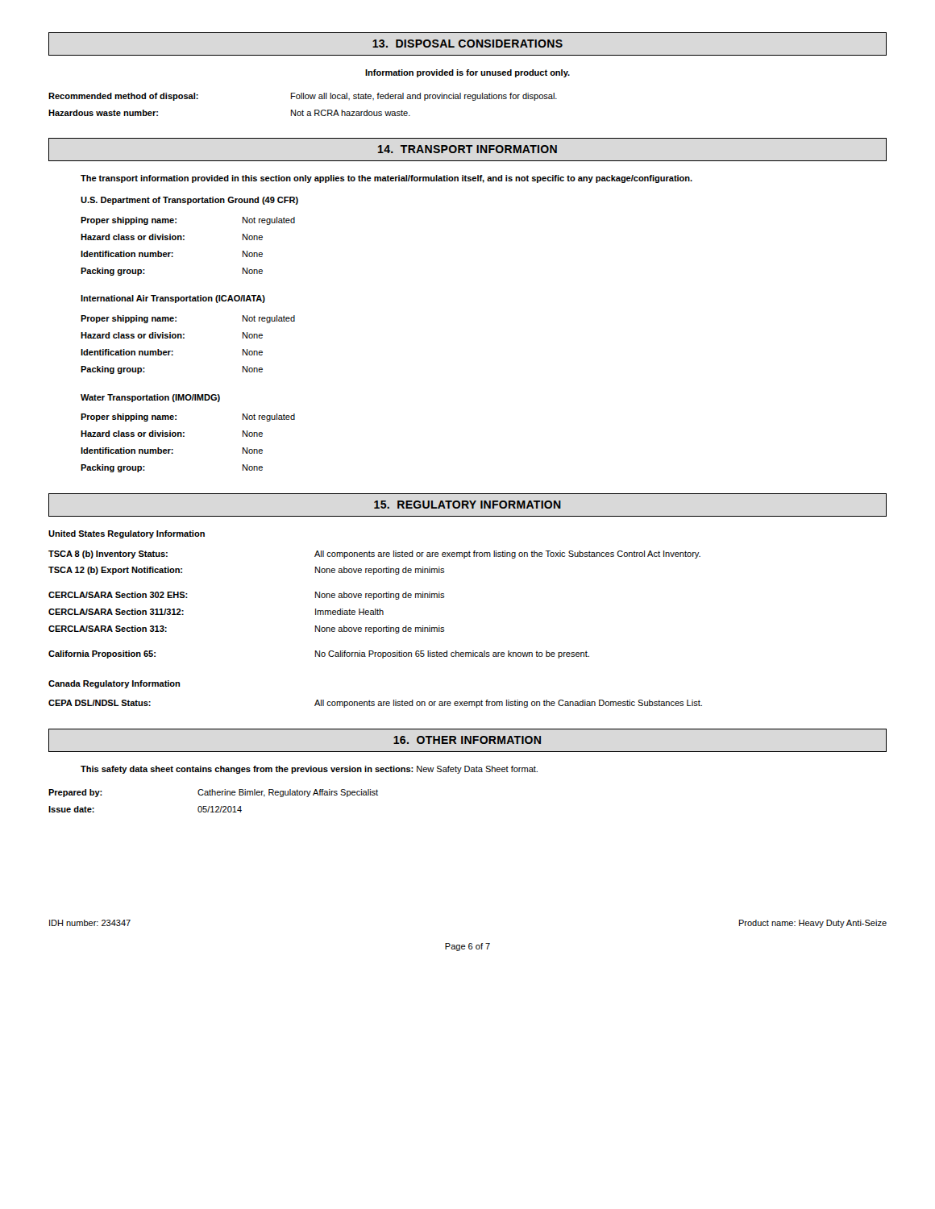13. DISPOSAL CONSIDERATIONS
Information provided is for unused product only.
| Recommended method of disposal: | Follow all local, state, federal and provincial regulations for disposal. |
| Hazardous waste number: | Not a RCRA hazardous waste. |
14. TRANSPORT INFORMATION
The transport information provided in this section only applies to the material/formulation itself, and is not specific to any package/configuration.
U.S. Department of Transportation Ground (49 CFR)
| Proper shipping name: | Not regulated |
| Hazard class or division: | None |
| Identification number: | None |
| Packing group: | None |
International Air Transportation (ICAO/IATA)
| Proper shipping name: | Not regulated |
| Hazard class or division: | None |
| Identification number: | None |
| Packing group: | None |
Water Transportation (IMO/IMDG)
| Proper shipping name: | Not regulated |
| Hazard class or division: | None |
| Identification number: | None |
| Packing group: | None |
15. REGULATORY INFORMATION
United States Regulatory Information
| TSCA 8 (b) Inventory Status: | All components are listed or are exempt from listing on the Toxic Substances Control Act Inventory. |
| TSCA 12 (b) Export Notification: | None above reporting de minimis |
| CERCLA/SARA Section 302 EHS: | None above reporting de minimis |
| CERCLA/SARA Section 311/312: | Immediate Health |
| CERCLA/SARA Section 313: | None above reporting de minimis |
| California Proposition 65: | No California Proposition 65 listed chemicals are known to be present. |
Canada Regulatory Information
| CEPA DSL/NDSL Status: | All components are listed on or are exempt from listing on the Canadian Domestic Substances List. |
16. OTHER INFORMATION
This safety data sheet contains changes from the previous version in sections: New Safety Data Sheet format.
| Prepared by: | Catherine Bimler, Regulatory Affairs Specialist |
| Issue date: | 05/12/2014 |
IDH number: 234347
Product name: Heavy Duty Anti-Seize
Page 6 of 7